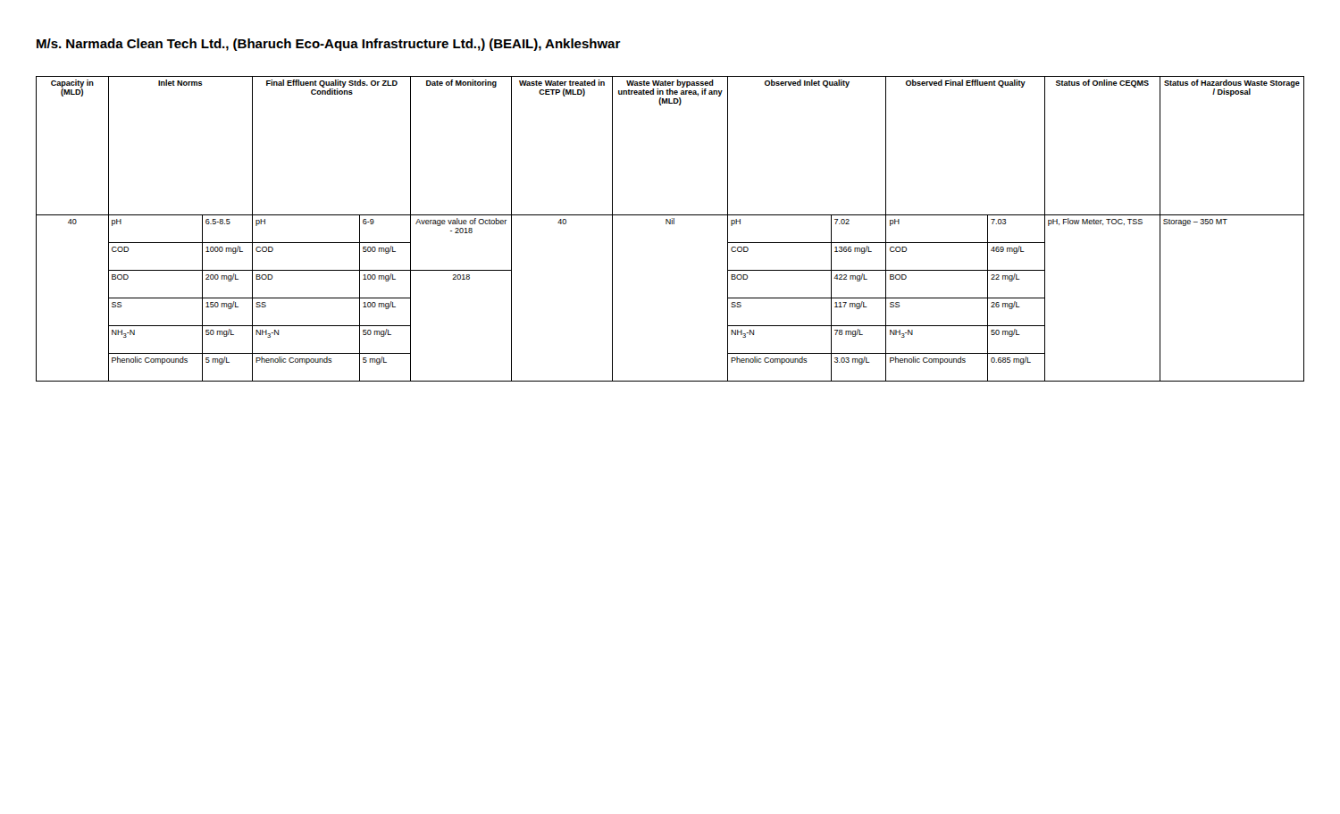M/s. Narmada Clean Tech Ltd., (Bharuch Eco-Aqua Infrastructure Ltd.,) (BEAIL), Ankleshwar
| Capacity in (MLD) | Inlet Norms | Final Effluent Quality Stds. Or ZLD Conditions | Date of Monitoring | Waste Water treated in CETP (MLD) | Waste Water bypassed untreated in the area, if any (MLD) | Observed Inlet Quality | Observed Final Effluent Quality | Status of Online CEQMS | Status of Hazardous Waste Storage / Disposal |
| --- | --- | --- | --- | --- | --- | --- | --- | --- | --- |
| 40 | pH | 6.5-8.5 | pH | 6-9 | Average value of October - 2018 | 40 | Nil | pH | 7.02 | pH | 7.03 | pH, Flow Meter, TOC, TSS | Storage – 350 MT |
| COD | 1000 mg/L | COD | 500 mg/L | COD | 1366 mg/L | COD | 469 mg/L |
| BOD | 200 mg/L | BOD | 100 mg/L | 2018 | BOD | 422 mg/L | BOD | 22 mg/L |
| SS | 150 mg/L | SS | 100 mg/L | SS | 117 mg/L | SS | 26 mg/L |
| NH 3 -N | 50 mg/L | NH 3 -N | 50 mg/L | NH 3 -N | 78 mg/L | NH 3 -N | 50 mg/L |
| Phenolic Compounds | 5 mg/L | Phenolic Compounds | 5 mg/L | Phenolic Compounds | 3.03 mg/L | Phenolic Compounds | 0.685 mg/L |